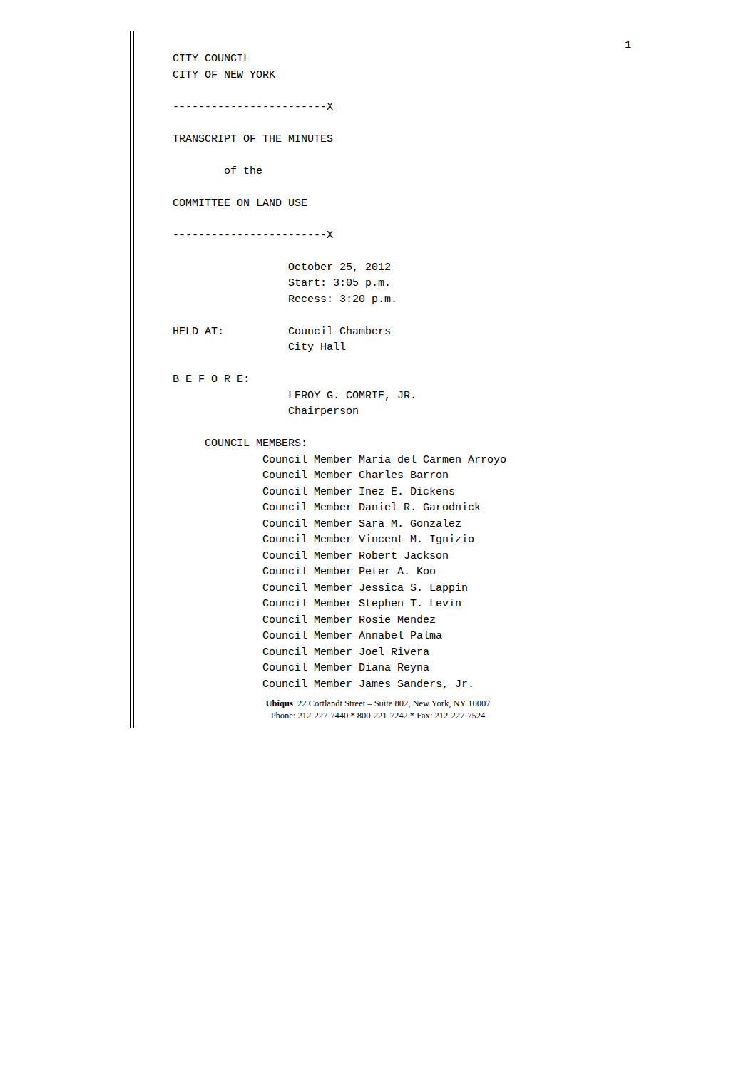1
CITY COUNCIL CITY OF NEW YORK ------------------------X TRANSCRIPT OF THE MINUTES of the COMMITTEE ON LAND USE ------------------------X October 25, 2012 Start: 3:05 p.m. Recess: 3:20 p.m. HELD AT: Council Chambers City Hall B E F O R E: LEROY G. COMRIE, JR. Chairperson COUNCIL MEMBERS: Council Member Maria del Carmen Arroyo Council Member Charles Barron Council Member Inez E. Dickens Council Member Daniel R. Garodnick Council Member Sara M. Gonzalez Council Member Vincent M. Ignizio Council Member Robert Jackson Council Member Peter A. Koo Council Member Jessica S. Lappin Council Member Stephen T. Levin Council Member Rosie Mendez Council Member Annabel Palma Council Member Joel Rivera Council Member Diana Reyna Council Member James Sanders, Jr.
Ubiqus 22 Cortlandt Street – Suite 802, New York, NY 10007
Phone: 212-227-7440 * 800-221-7242 * Fax: 212-227-7524